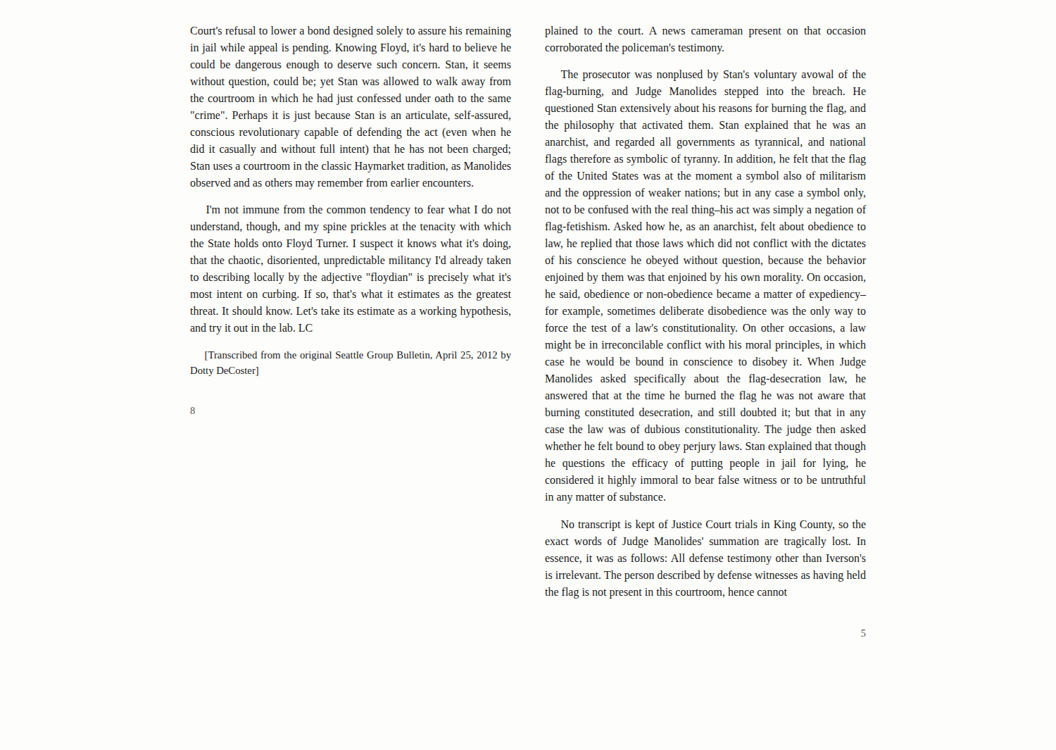Court's refusal to lower a bond designed solely to assure his remaining in jail while appeal is pending. Knowing Floyd, it's hard to believe he could be dangerous enough to deserve such concern. Stan, it seems without question, could be; yet Stan was allowed to walk away from the courtroom in which he had just confessed under oath to the same "crime". Perhaps it is just because Stan is an articulate, self-assured, conscious revolutionary capable of defending the act (even when he did it casually and without full intent) that he has not been charged; Stan uses a courtroom in the classic Haymarket tradition, as Manolides observed and as others may remember from earlier encounters.
I'm not immune from the common tendency to fear what I do not understand, though, and my spine prickles at the tenacity with which the State holds onto Floyd Turner. I suspect it knows what it's doing, that the chaotic, disoriented, unpredictable militancy I'd already taken to describing locally by the adjective "floydian" is precisely what it's most intent on curbing. If so, that's what it estimates as the greatest threat. It should know. Let's take its estimate as a working hypothesis, and try it out in the lab. LC
[Transcribed from the original Seattle Group Bulletin, April 25, 2012 by Dotty DeCoster]
8
plained to the court. A news cameraman present on that occasion corroborated the policeman's testimony.
The prosecutor was nonplused by Stan's voluntary avowal of the flag-burning, and Judge Manolides stepped into the breach. He questioned Stan extensively about his reasons for burning the flag, and the philosophy that activated them. Stan explained that he was an anarchist, and regarded all governments as tyrannical, and national flags therefore as symbolic of tyranny. In addition, he felt that the flag of the United States was at the moment a symbol also of militarism and the oppression of weaker nations; but in any case a symbol only, not to be confused with the real thing–his act was simply a negation of flag-fetishism. Asked how he, as an anarchist, felt about obedience to law, he replied that those laws which did not conflict with the dictates of his conscience he obeyed without question, because the behavior enjoined by them was that enjoined by his own morality. On occasion, he said, obedience or non-obedience became a matter of expediency–for example, sometimes deliberate disobedience was the only way to force the test of a law's constitutionality. On other occasions, a law might be in irreconcilable conflict with his moral principles, in which case he would be bound in conscience to disobey it. When Judge Manolides asked specifically about the flag-desecration law, he answered that at the time he burned the flag he was not aware that burning constituted desecration, and still doubted it; but that in any case the law was of dubious constitutionality. The judge then asked whether he felt bound to obey perjury laws. Stan explained that though he questions the efficacy of putting people in jail for lying, he considered it highly immoral to bear false witness or to be untruthful in any matter of substance.
No transcript is kept of Justice Court trials in King County, so the exact words of Judge Manolides' summation are tragically lost. In essence, it was as follows: All defense testimony other than Iverson's is irrelevant. The person described by defense witnesses as having held the flag is not present in this courtroom, hence cannot
5